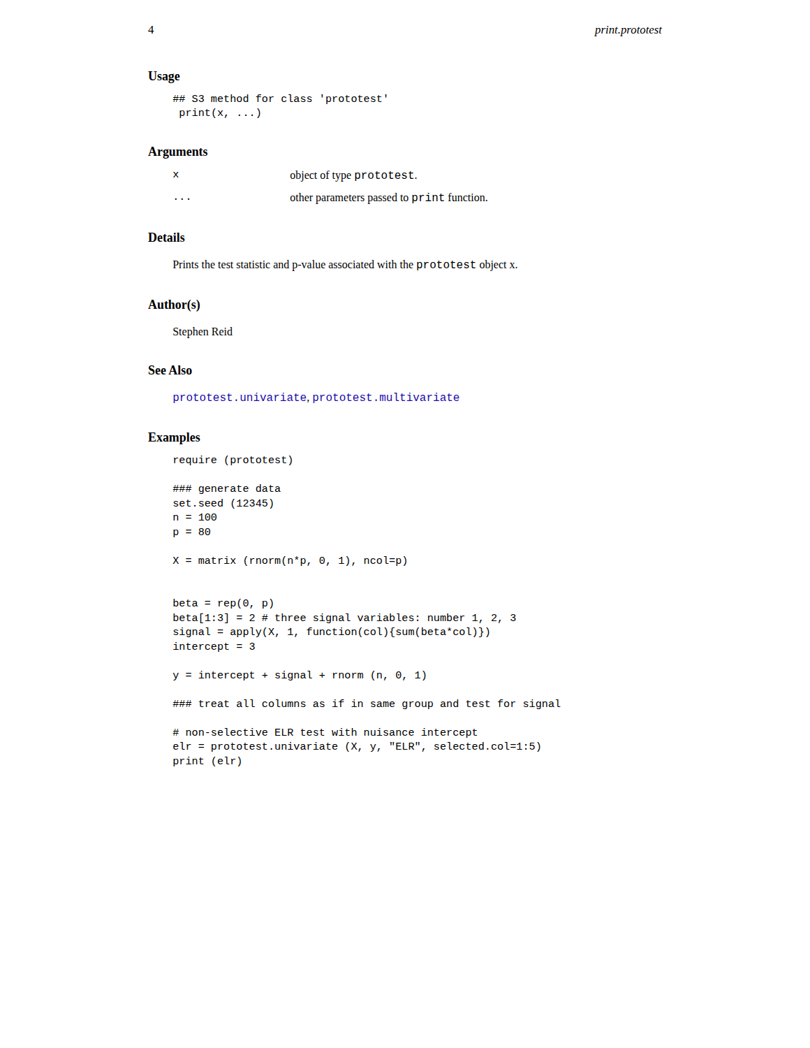4 print.prototest
Usage
## S3 method for class 'prototest'
 print(x, ...)
Arguments
x
object of type prototest.
...
other parameters passed to print function.
Details
Prints the test statistic and p-value associated with the prototest object x.
Author(s)
Stephen Reid
See Also
prototest.univariate, prototest.multivariate
Examples
require (prototest)

### generate data
set.seed (12345)
n = 100
p = 80

X = matrix (rnorm(n*p, 0, 1), ncol=p)


beta = rep(0, p)
beta[1:3] = 2 # three signal variables: number 1, 2, 3
signal = apply(X, 1, function(col){sum(beta*col)})
intercept = 3

y = intercept + signal + rnorm (n, 0, 1)

### treat all columns as if in same group and test for signal

# non-selective ELR test with nuisance intercept
elr = prototest.univariate (X, y, "ELR", selected.col=1:5)
print (elr)